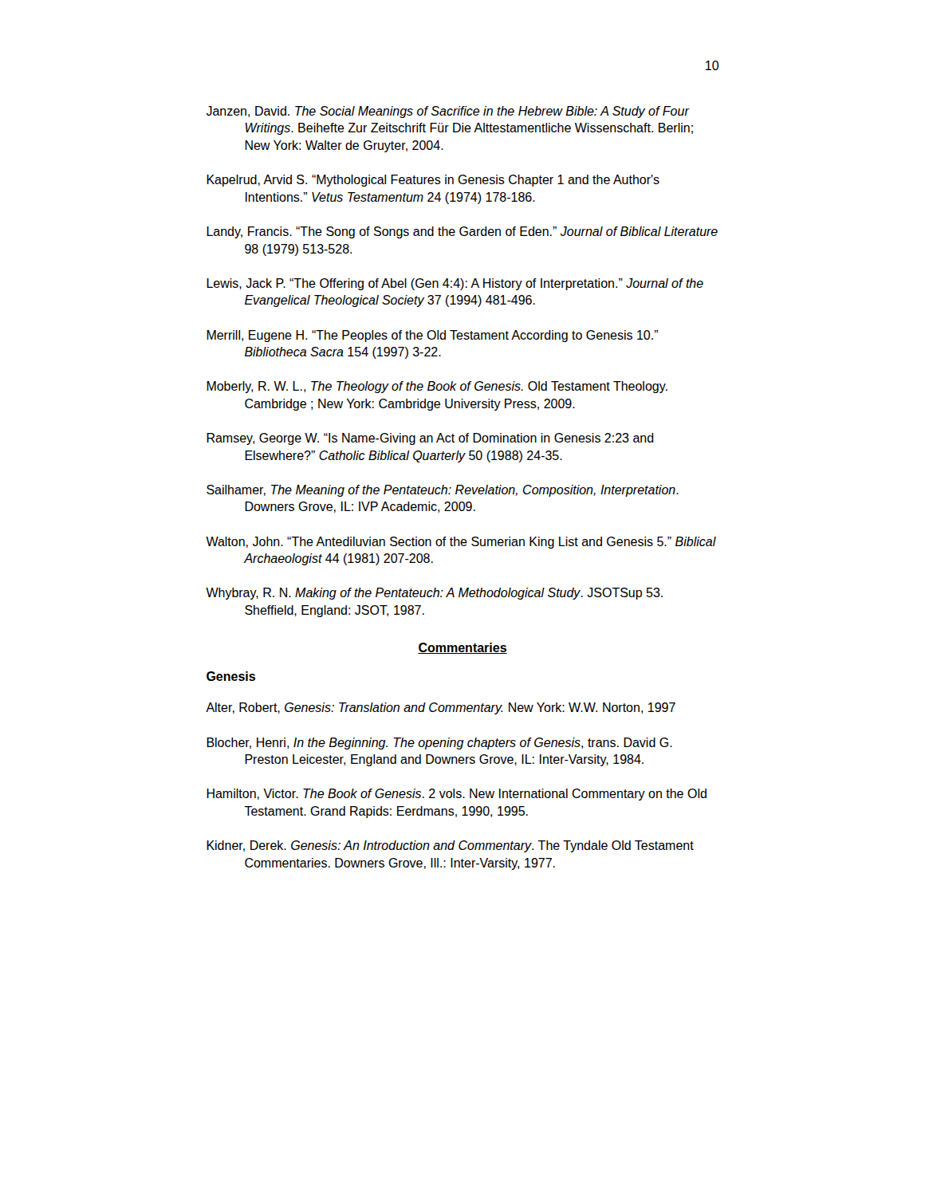10
Janzen, David. The Social Meanings of Sacrifice in the Hebrew Bible: A Study of Four Writings. Beihefte Zur Zeitschrift Für Die Alttestamentliche Wissenschaft. Berlin; New York: Walter de Gruyter, 2004.
Kapelrud, Arvid S. “Mythological Features in Genesis Chapter 1 and the Author's Intentions.” Vetus Testamentum 24 (1974) 178-186.
Landy, Francis. “The Song of Songs and the Garden of Eden.” Journal of Biblical Literature 98 (1979) 513-528.
Lewis, Jack P. “The Offering of Abel (Gen 4:4): A History of Interpretation.” Journal of the Evangelical Theological Society 37 (1994) 481-496.
Merrill, Eugene H. “The Peoples of the Old Testament According to Genesis 10.” Bibliotheca Sacra 154 (1997) 3-22.
Moberly, R. W. L., The Theology of the Book of Genesis. Old Testament Theology. Cambridge ; New York: Cambridge University Press, 2009.
Ramsey, George W. “Is Name-Giving an Act of Domination in Genesis 2:23 and Elsewhere?” Catholic Biblical Quarterly 50 (1988) 24-35.
Sailhamer, The Meaning of the Pentateuch: Revelation, Composition, Interpretation. Downers Grove, IL: IVP Academic, 2009.
Walton, John. “The Antediluvian Section of the Sumerian King List and Genesis 5.” Biblical Archaeologist 44 (1981) 207-208.
Whybray, R. N. Making of the Pentateuch: A Methodological Study. JSOTSup 53. Sheffield, England: JSOT, 1987.
Commentaries
Genesis
Alter, Robert, Genesis: Translation and Commentary. New York: W.W. Norton, 1997
Blocher, Henri, In the Beginning. The opening chapters of Genesis, trans. David G. Preston Leicester, England and Downers Grove, IL: Inter-Varsity, 1984.
Hamilton, Victor. The Book of Genesis. 2 vols. New International Commentary on the Old Testament. Grand Rapids: Eerdmans, 1990, 1995.
Kidner, Derek. Genesis: An Introduction and Commentary. The Tyndale Old Testament Commentaries. Downers Grove, Ill.: Inter-Varsity, 1977.